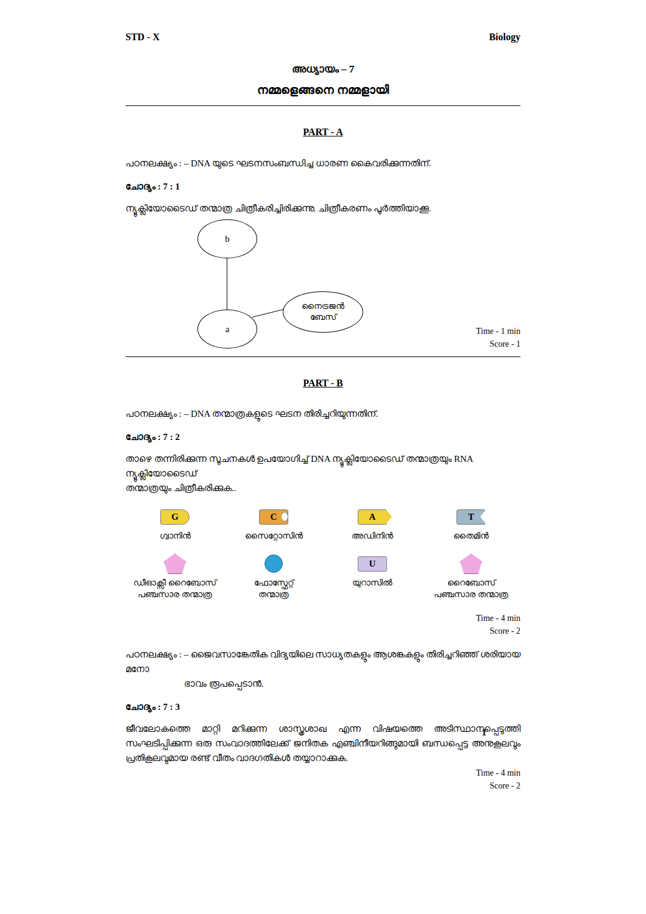STD - X
Biology
അധ്യായം – 7
നമ്മളെങ്ങനെ നമ്മളായി
PART - A
പഠനലക്ഷ്യം : – DNA യുടെ ഘടനസംബന്ധിച്ച ധാരണ കൈവരിക്കുന്നതിന്.
ചോദ്യം : 7 : 1
ന്യൂക്ലിയോടൈഡ് തന്മാത്ര ചിത്രീകരിച്ചിരിക്കുന്നു. ചിത്രീകരണം പൂർത്തിയാക്കൂ.
b
a
നൈട്രജൻ
ബേസ്
Time - 1 min
Score - 1
PART - B
പഠനലക്ഷ്യം : – DNA തന്മാത്രകളുടെ ഘടന തിരിച്ചറിയുന്നതിന്.
ചോദ്യം : 7 : 2
താഴെ തന്നിരിക്കുന്ന സൂചനകൾ ഉപയോഗിച്ച് DNA ന്യൂക്ലിയോടൈഡ് തന്മാത്രയും RNA ന്യൂക്ലിയോടൈഡ്
തന്മാത്രയും ചിത്രീകരിക്കുക..
G
ഗ്വാനിൻ
C
സൈറ്റോസിൻ
A
അഡിനിൻ
T
തൈമിൻ
ഡീഓക്സീ റൈബോസ്
പഞ്ചസാര തന്മാത്ര
ഫോസ്ഫേറ്റ്
തന്മാത്ര
U
യുറാസിൽ
റൈബോസ്
പഞ്ചസാര തന്മാത്ര
Time - 4 min
Score - 2
പഠനലക്ഷ്യം : – ജൈവസാങ്കേതിക വിദ്യയിലെ സാധ്യതകളും ആശങ്കകളും തിരിച്ചറിഞ്ഞ് ശരിയായ മനോ
ഭാവം രൂപപ്പെടാൻ.
ചോദ്യം : 7 : 3
ജീവലോകത്തെ മാറ്റി മറിക്കുന്ന ശാസ്ത്രശാഖ എന്ന വിഷയത്തെ അടിസ്ഥാനപ്പെടുത്തി സംഘടിപ്പിക്കുന്ന ഒരു സംവാദത്തിലേക്ക് ജനിതക എഞ്ചിനീയറിങ്ങുമായി ബന്ധപ്പെട്ട അനുകൂലവും പ്രതികൂലവുമായ രണ്ട് വീതം വാദഗതികൾ തയ്യാറാക്കുക.
Time - 4 min
Score - 2
1